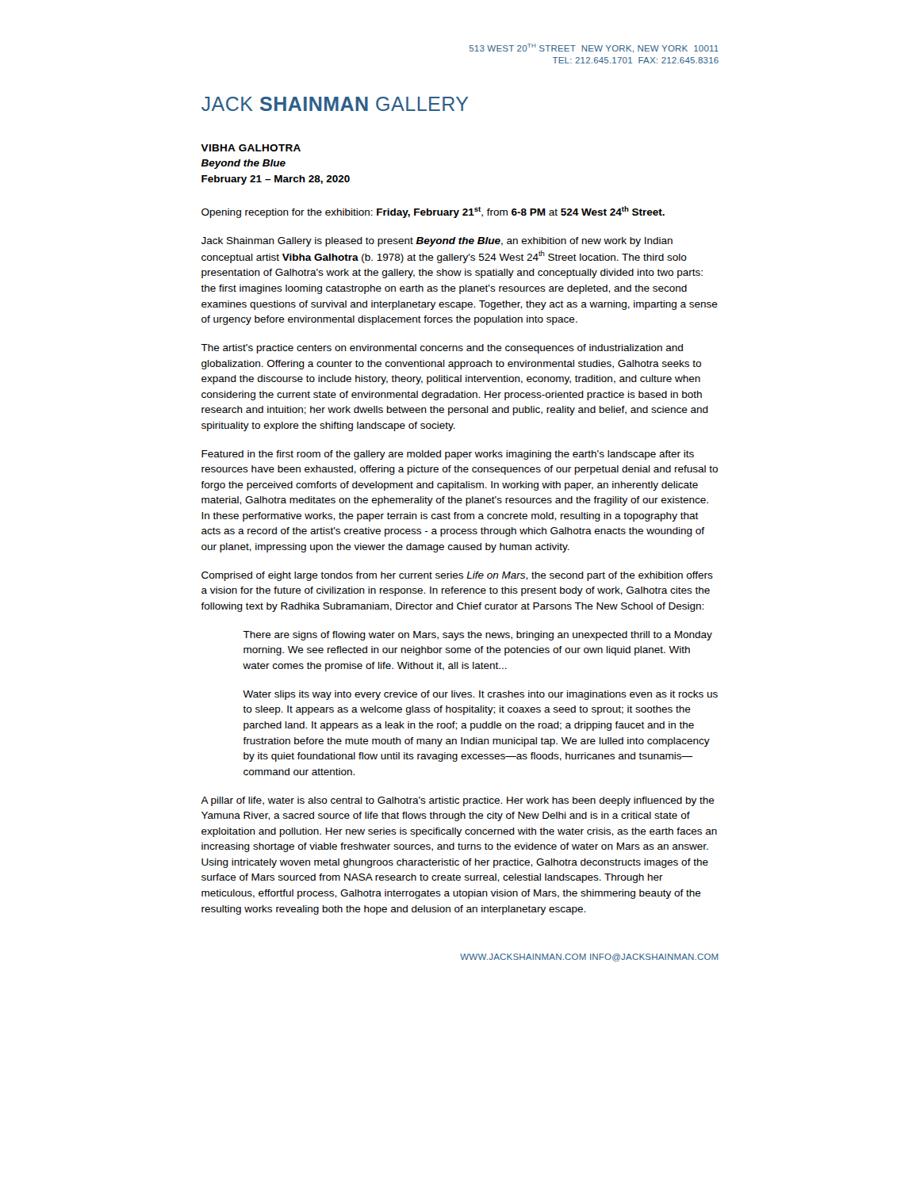513 WEST 20TH STREET NEW YORK, NEW YORK 10011
TEL: 212.645.1701 FAX: 212.645.8316
JACK SHAINMAN GALLERY
VIBHA GALHOTRA
Beyond the Blue
February 21 – March 28, 2020
Opening reception for the exhibition: Friday, February 21st, from 6-8 PM at 524 West 24th Street.
Jack Shainman Gallery is pleased to present Beyond the Blue, an exhibition of new work by Indian conceptual artist Vibha Galhotra (b. 1978) at the gallery's 524 West 24th Street location. The third solo presentation of Galhotra's work at the gallery, the show is spatially and conceptually divided into two parts: the first imagines looming catastrophe on earth as the planet's resources are depleted, and the second examines questions of survival and interplanetary escape. Together, they act as a warning, imparting a sense of urgency before environmental displacement forces the population into space.
The artist's practice centers on environmental concerns and the consequences of industrialization and globalization. Offering a counter to the conventional approach to environmental studies, Galhotra seeks to expand the discourse to include history, theory, political intervention, economy, tradition, and culture when considering the current state of environmental degradation. Her process-oriented practice is based in both research and intuition; her work dwells between the personal and public, reality and belief, and science and spirituality to explore the shifting landscape of society.
Featured in the first room of the gallery are molded paper works imagining the earth's landscape after its resources have been exhausted, offering a picture of the consequences of our perpetual denial and refusal to forgo the perceived comforts of development and capitalism. In working with paper, an inherently delicate material, Galhotra meditates on the ephemerality of the planet's resources and the fragility of our existence. In these performative works, the paper terrain is cast from a concrete mold, resulting in a topography that acts as a record of the artist's creative process - a process through which Galhotra enacts the wounding of our planet, impressing upon the viewer the damage caused by human activity.
Comprised of eight large tondos from her current series Life on Mars, the second part of the exhibition offers a vision for the future of civilization in response. In reference to this present body of work, Galhotra cites the following text by Radhika Subramaniam, Director and Chief curator at Parsons The New School of Design:
There are signs of flowing water on Mars, says the news, bringing an unexpected thrill to a Monday morning. We see reflected in our neighbor some of the potencies of our own liquid planet. With water comes the promise of life. Without it, all is latent...
Water slips its way into every crevice of our lives. It crashes into our imaginations even as it rocks us to sleep. It appears as a welcome glass of hospitality; it coaxes a seed to sprout; it soothes the parched land. It appears as a leak in the roof; a puddle on the road; a dripping faucet and in the frustration before the mute mouth of many an Indian municipal tap. We are lulled into complacency by its quiet foundational flow until its ravaging excesses—as floods, hurricanes and tsunamis—command our attention.
A pillar of life, water is also central to Galhotra's artistic practice. Her work has been deeply influenced by the Yamuna River, a sacred source of life that flows through the city of New Delhi and is in a critical state of exploitation and pollution. Her new series is specifically concerned with the water crisis, as the earth faces an increasing shortage of viable freshwater sources, and turns to the evidence of water on Mars as an answer. Using intricately woven metal ghungroos characteristic of her practice, Galhotra deconstructs images of the surface of Mars sourced from NASA research to create surreal, celestial landscapes. Through her meticulous, effortful process, Galhotra interrogates a utopian vision of Mars, the shimmering beauty of the resulting works revealing both the hope and delusion of an interplanetary escape.
WWW.JACKSHAINMAN.COM INFO@JACKSHAINMAN.COM